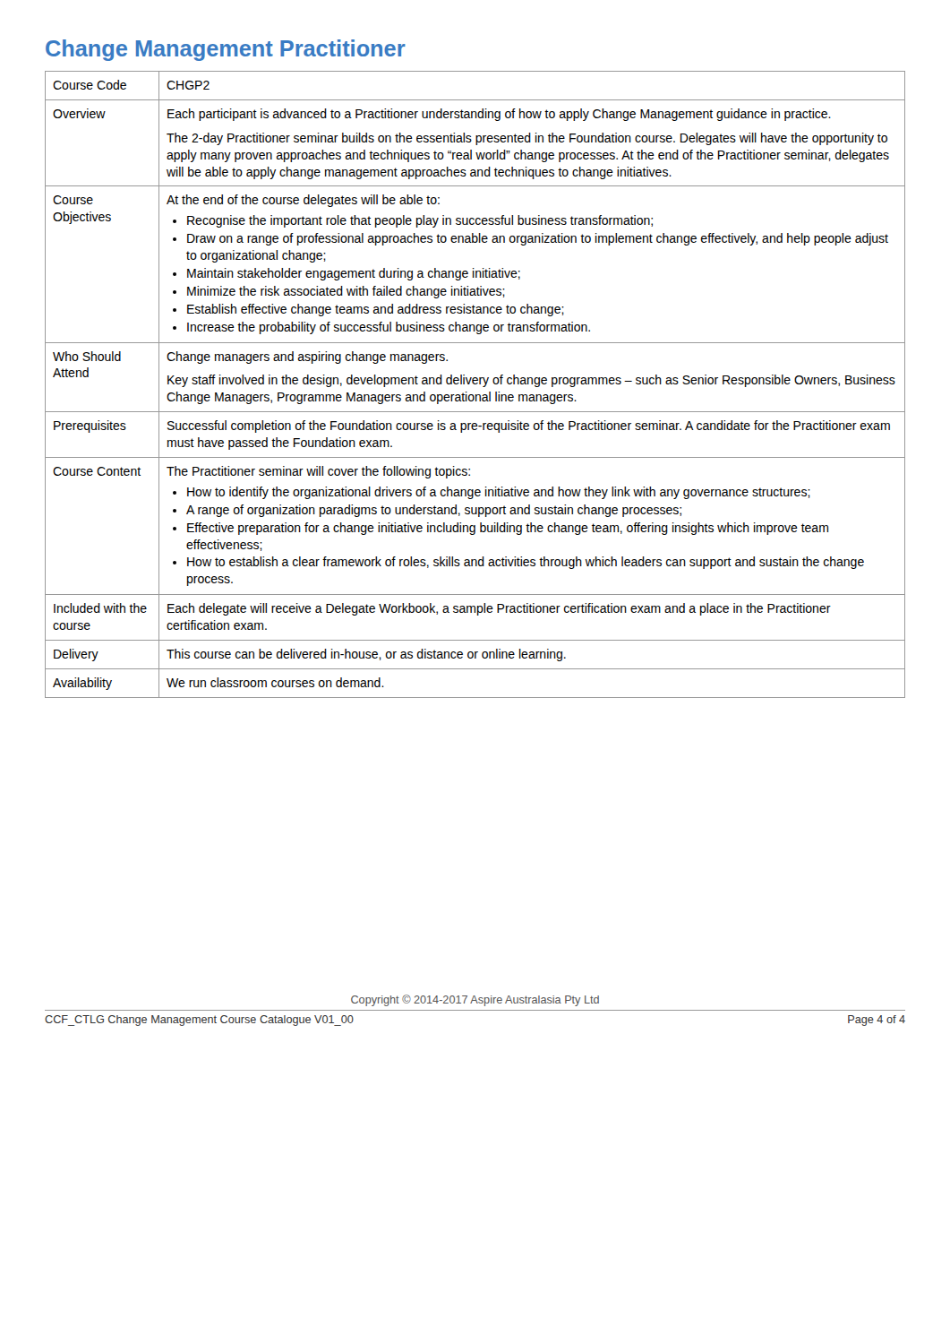Change Management Practitioner
| Course Code | CHGP2 |
| Overview | Each participant is advanced to a Practitioner understanding of how to apply Change Management guidance in practice. The 2-day Practitioner seminar builds on the essentials presented in the Foundation course. Delegates will have the opportunity to apply many proven approaches and techniques to “real world” change processes. At the end of the Practitioner seminar, delegates will be able to apply change management approaches and techniques to change initiatives. |
| Course Objectives | At the end of the course delegates will be able to: Recognise the important role that people play in successful business transformation; Draw on a range of professional approaches to enable an organization to implement change effectively, and help people adjust to organizational change; Maintain stakeholder engagement during a change initiative; Minimize the risk associated with failed change initiatives; Establish effective change teams and address resistance to change; Increase the probability of successful business change or transformation. |
| Who Should Attend | Change managers and aspiring change managers. Key staff involved in the design, development and delivery of change programmes – such as Senior Responsible Owners, Business Change Managers, Programme Managers and operational line managers. |
| Prerequisites | Successful completion of the Foundation course is a pre-requisite of the Practitioner seminar. A candidate for the Practitioner exam must have passed the Foundation exam. |
| Course Content | The Practitioner seminar will cover the following topics: How to identify the organizational drivers of a change initiative and how they link with any governance structures; A range of organization paradigms to understand, support and sustain change processes; Effective preparation for a change initiative including building the change team, offering insights which improve team effectiveness; How to establish a clear framework of roles, skills and activities through which leaders can support and sustain the change process. |
| Included with the course | Each delegate will receive a Delegate Workbook, a sample Practitioner certification exam and a place in the Practitioner certification exam. |
| Delivery | This course can be delivered in-house, or as distance or online learning. |
| Availability | We run classroom courses on demand. |
Copyright © 2014-2017 Aspire Australasia Pty Ltd
CCF_CTLG Change Management Course Catalogue V01_00 Page 4 of 4